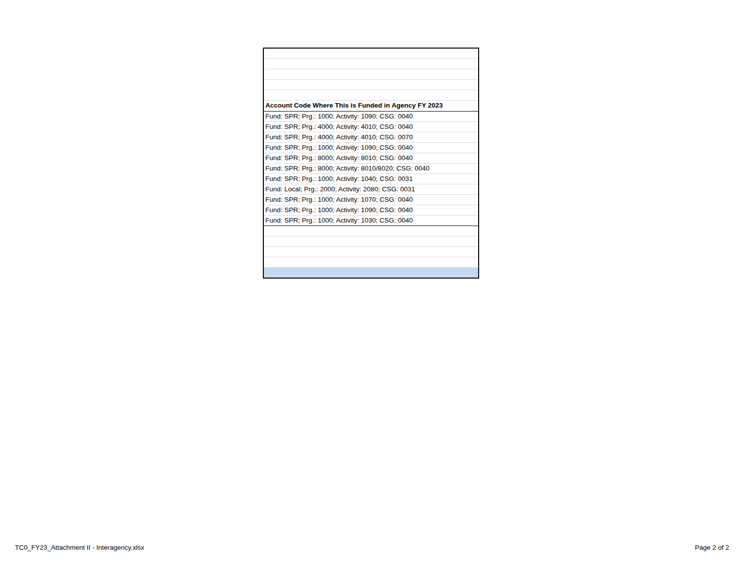| Account Code Where This is Funded in Agency FY 2023 |
| Fund: SPR; Prg.: 1000; Activity: 1090; CSG: 0040 |
| Fund: SPR; Prg.: 4000; Activity: 4010; CSG: 0040 |
| Fund: SPR; Prg.: 4000; Activity: 4010; CSG: 0070 |
| Fund: SPR; Prg.: 1000; Activity: 1090; CSG: 0040 |
| Fund: SPR; Prg.: 8000; Activity: 8010; CSG: 0040 |
| Fund: SPR; Prg.: 8000; Activity: 8010/8020; CSG: 0040 |
| Fund: SPR; Prg.: 1000; Activity: 1040; CSG: 0031 |
| Fund: Local; Prg.: 2000; Activity: 2080; CSG: 0031 |
| Fund: SPR; Prg.: 1000; Activity: 1070; CSG: 0040 |
| Fund: SPR; Prg.: 1000; Activity: 1090; CSG: 0040 |
| Fund: SPR; Prg.: 1000; Activity: 1030; CSG: 0040 |
TC0_FY23_Attachment II - Interagency.xlsx Page 2 of 2